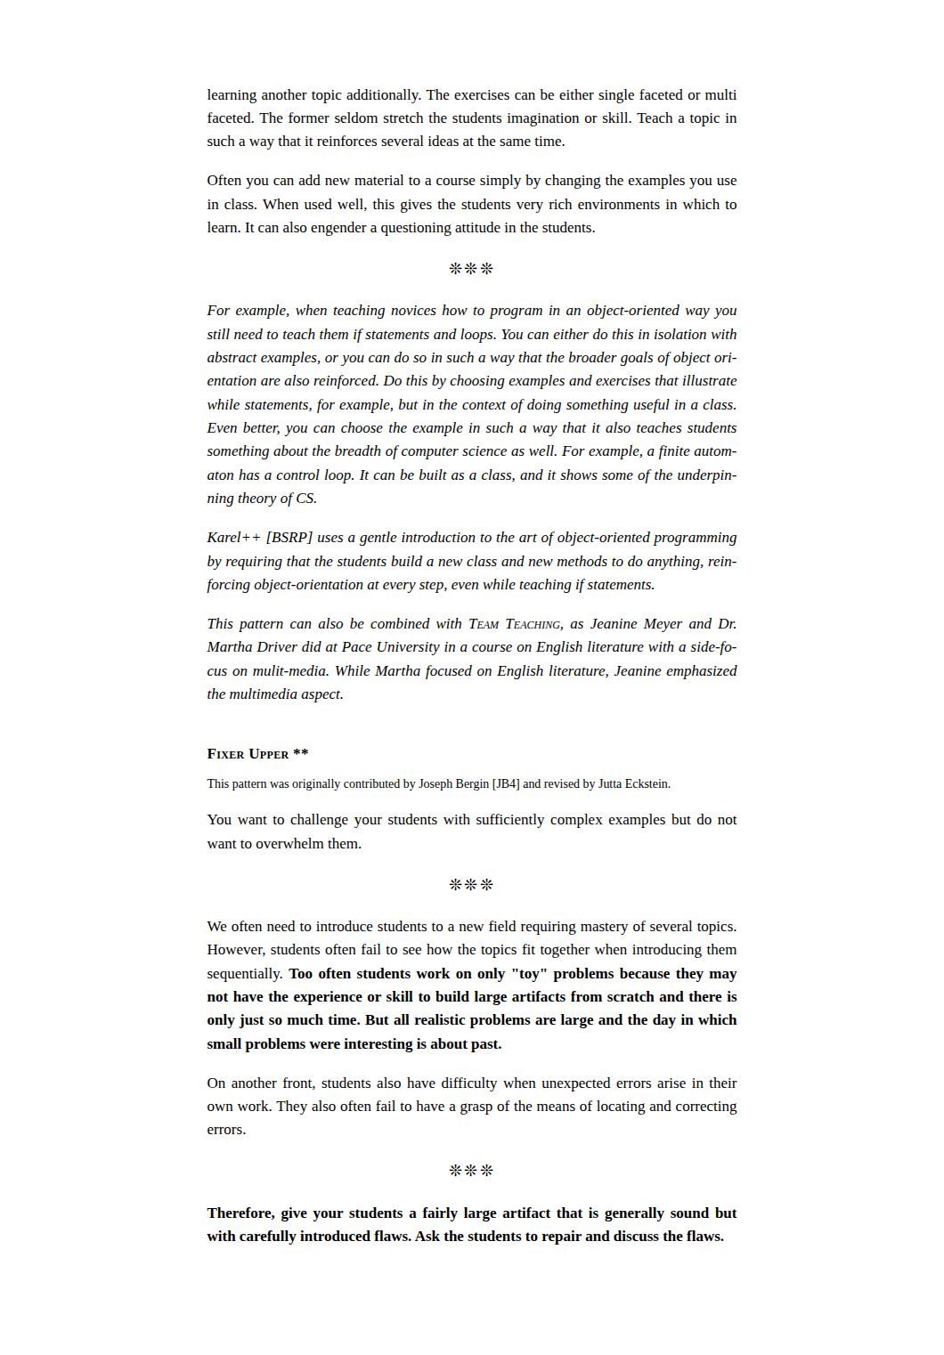learning another topic additionally. The exercises can be either single faceted or multi faceted. The former seldom stretch the students imagination or skill. Teach a topic in such a way that it reinforces several ideas at the same time.
Often you can add new material to a course simply by changing the examples you use in class. When used well, this gives the students very rich environments in which to learn. It can also engender a questioning attitude in the students.
❊❊❊
For example, when teaching novices how to program in an object-oriented way you still need to teach them if statements and loops. You can either do this in isolation with abstract examples, or you can do so in such a way that the broader goals of object orientation are also reinforced. Do this by choosing examples and exercises that illustrate while statements, for example, but in the context of doing something useful in a class. Even better, you can choose the example in such a way that it also teaches students something about the breadth of computer science as well. For example, a finite automaton has a control loop. It can be built as a class, and it shows some of the underpinning theory of CS.
Karel++ [BSRP] uses a gentle introduction to the art of object-oriented programming by requiring that the students build a new class and new methods to do anything, reinforcing object-orientation at every step, even while teaching if statements.
This pattern can also be combined with Team Teaching, as Jeanine Meyer and Dr. Martha Driver did at Pace University in a course on English literature with a side-focus on mulit-media. While Martha focused on English literature, Jeanine emphasized the multimedia aspect.
Fixer Upper **
This pattern was originally contributed by Joseph Bergin [JB4] and revised by Jutta Eckstein.
You want to challenge your students with sufficiently complex examples but do not want to overwhelm them.
❊❊❊
We often need to introduce students to a new field requiring mastery of several topics. However, students often fail to see how the topics fit together when introducing them sequentially. Too often students work on only "toy" problems because they may not have the experience or skill to build large artifacts from scratch and there is only just so much time. But all realistic problems are large and the day in which small problems were interesting is about past.
On another front, students also have difficulty when unexpected errors arise in their own work. They also often fail to have a grasp of the means of locating and correcting errors.
❊❊❊
Therefore, give your students a fairly large artifact that is generally sound but with carefully introduced flaws. Ask the students to repair and discuss the flaws.